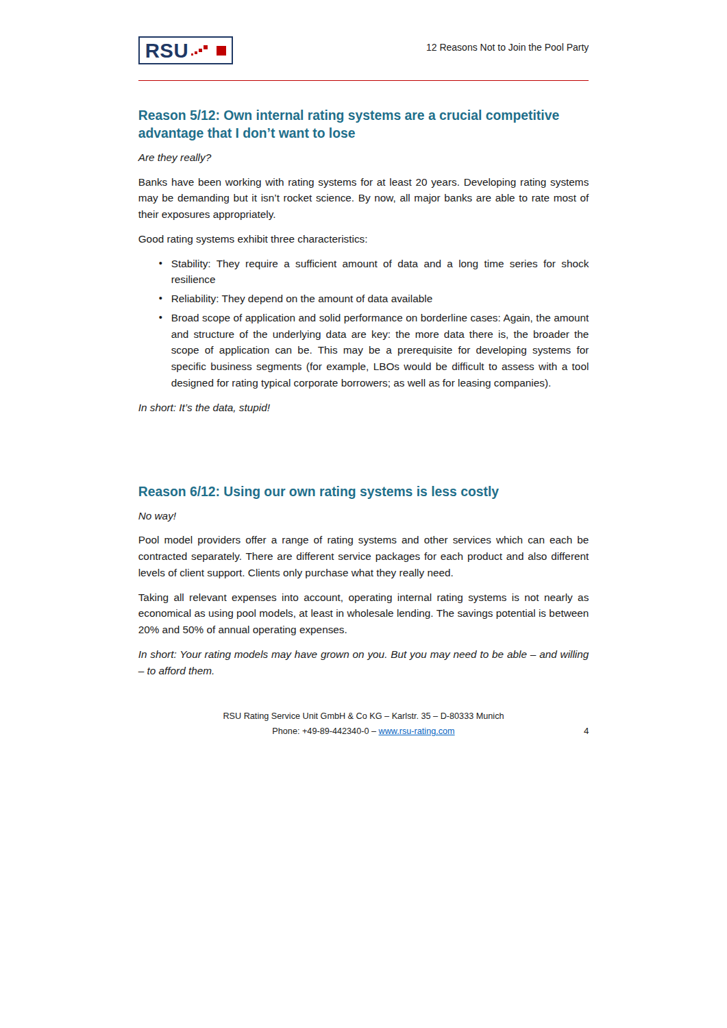RSU
12 Reasons Not to Join the Pool Party
Reason 5/12: Own internal rating systems are a crucial competitive advantage that I don’t want to lose
Are they really?
Banks have been working with rating systems for at least 20 years. Developing rating systems may be demanding but it isn’t rocket science. By now, all major banks are able to rate most of their exposures appropriately.
Good rating systems exhibit three characteristics:
Stability: They require a sufficient amount of data and a long time series for shock resilience
Reliability: They depend on the amount of data available
Broad scope of application and solid performance on borderline cases: Again, the amount and structure of the underlying data are key: the more data there is, the broader the scope of application can be. This may be a prerequisite for developing systems for specific business segments (for example, LBOs would be difficult to assess with a tool designed for rating typical corporate borrowers; as well as for leasing companies).
In short: It’s the data, stupid!
Reason 6/12: Using our own rating systems is less costly
No way!
Pool model providers offer a range of rating systems and other services which can each be contracted separately. There are different service packages for each product and also different levels of client support. Clients only purchase what they really need.
Taking all relevant expenses into account, operating internal rating systems is not nearly as economical as using pool models, at least in wholesale lending. The savings potential is between 20% and 50% of annual operating expenses.
In short: Your rating models may have grown on you. But you may need to be able – and willing – to afford them.
RSU Rating Service Unit GmbH & Co KG – Karlstr. 35 – D-80333 Munich
Phone: +49-89-442340-0 – www.rsu-rating.com
4